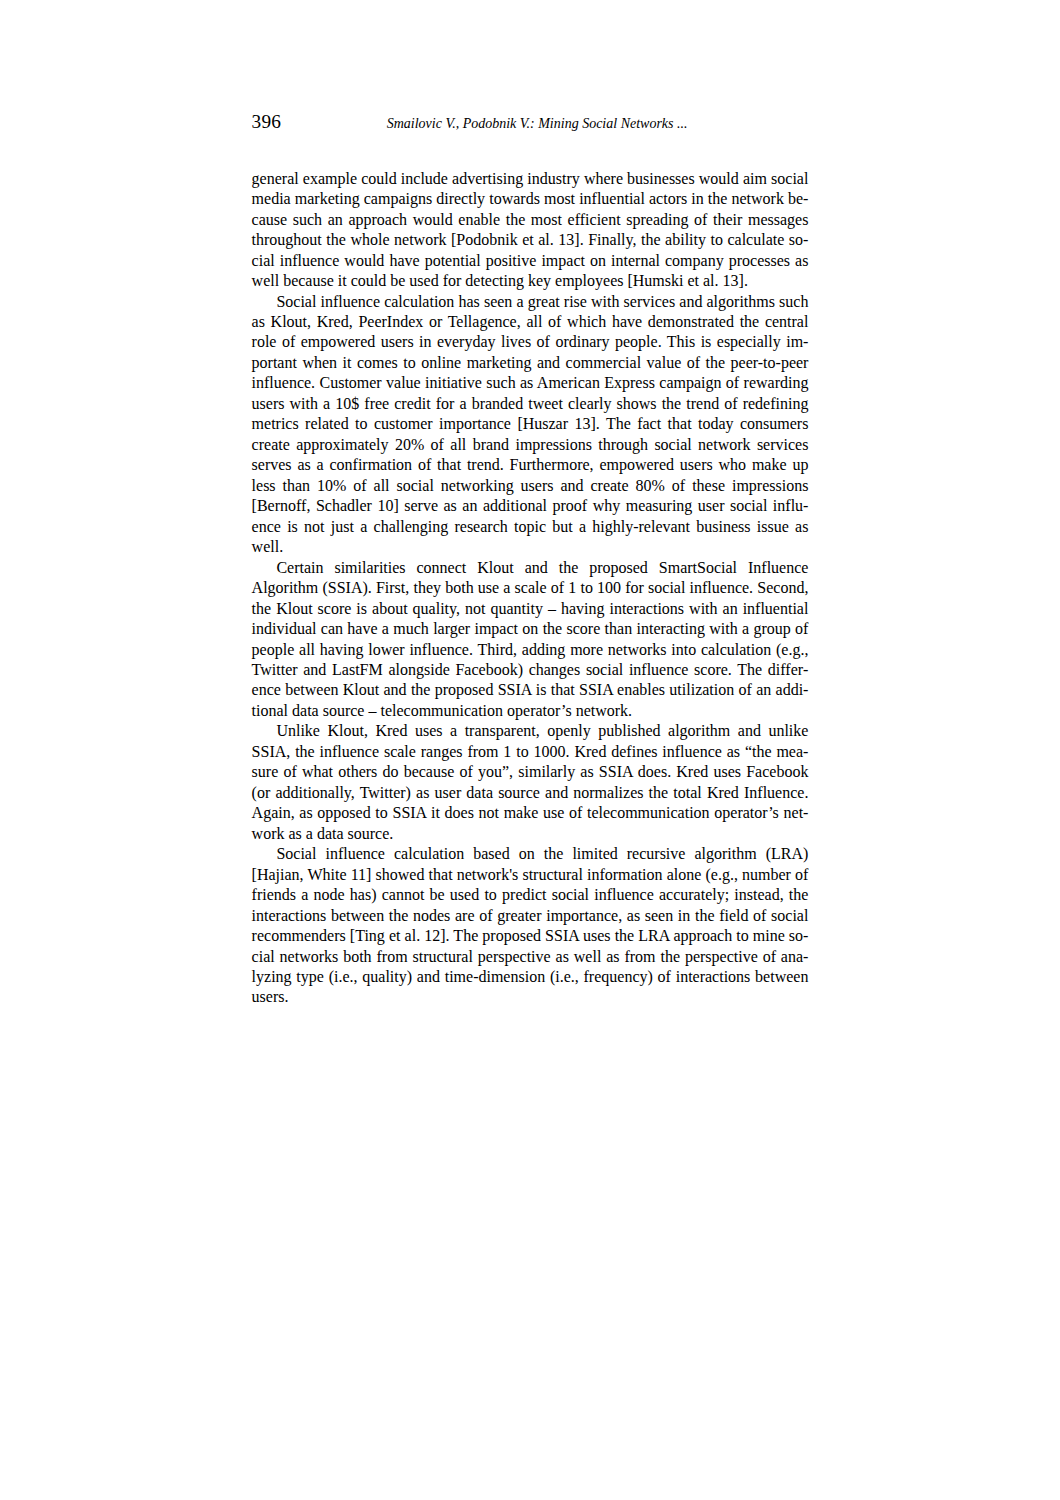396 Smailovic V., Podobnik V.: Mining Social Networks ...
general example could include advertising industry where businesses would aim social media marketing campaigns directly towards most influential actors in the network because such an approach would enable the most efficient spreading of their messages throughout the whole network [Podobnik et al. 13]. Finally, the ability to calculate social influence would have potential positive impact on internal company processes as well because it could be used for detecting key employees [Humski et al. 13].
Social influence calculation has seen a great rise with services and algorithms such as Klout, Kred, PeerIndex or Tellagence, all of which have demonstrated the central role of empowered users in everyday lives of ordinary people. This is especially important when it comes to online marketing and commercial value of the peer-to-peer influence. Customer value initiative such as American Express campaign of rewarding users with a 10$ free credit for a branded tweet clearly shows the trend of redefining metrics related to customer importance [Huszar 13]. The fact that today consumers create approximately 20% of all brand impressions through social network services serves as a confirmation of that trend. Furthermore, empowered users who make up less than 10% of all social networking users and create 80% of these impressions [Bernoff, Schadler 10] serve as an additional proof why measuring user social influence is not just a challenging research topic but a highly-relevant business issue as well.
Certain similarities connect Klout and the proposed SmartSocial Influence Algorithm (SSIA). First, they both use a scale of 1 to 100 for social influence. Second, the Klout score is about quality, not quantity – having interactions with an influential individual can have a much larger impact on the score than interacting with a group of people all having lower influence. Third, adding more networks into calculation (e.g., Twitter and LastFM alongside Facebook) changes social influence score. The difference between Klout and the proposed SSIA is that SSIA enables utilization of an additional data source – telecommunication operator’s network.
Unlike Klout, Kred uses a transparent, openly published algorithm and unlike SSIA, the influence scale ranges from 1 to 1000. Kred defines influence as “the measure of what others do because of you”, similarly as SSIA does. Kred uses Facebook (or additionally, Twitter) as user data source and normalizes the total Kred Influence. Again, as opposed to SSIA it does not make use of telecommunication operator’s network as a data source.
Social influence calculation based on the limited recursive algorithm (LRA) [Hajian, White 11] showed that network's structural information alone (e.g., number of friends a node has) cannot be used to predict social influence accurately; instead, the interactions between the nodes are of greater importance, as seen in the field of social recommenders [Ting et al. 12]. The proposed SSIA uses the LRA approach to mine social networks both from structural perspective as well as from the perspective of analyzing type (i.e., quality) and time-dimension (i.e., frequency) of interactions between users.